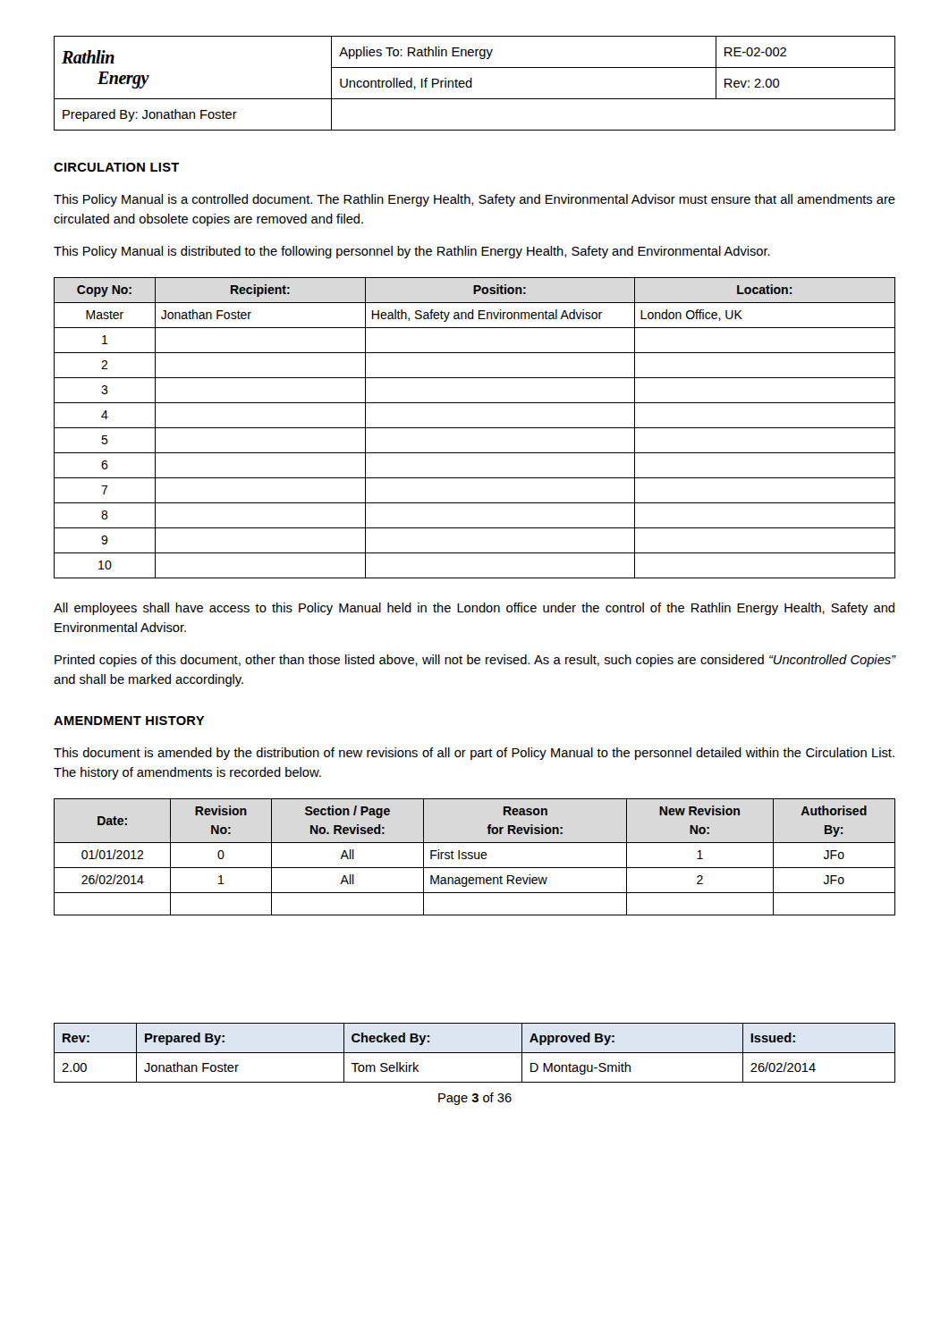| Rathlin Energy | Applies To: Rathlin Energy | RE-02-002 |
| Uncontrolled, If Printed | Rev: 2.00 |
| Prepared By: Jonathan Foster | |
CIRCULATION LIST
This Policy Manual is a controlled document. The Rathlin Energy Health, Safety and Environmental Advisor must ensure that all amendments are circulated and obsolete copies are removed and filed.
This Policy Manual is distributed to the following personnel by the Rathlin Energy Health, Safety and Environmental Advisor.
| Copy No: | Recipient: | Position: | Location: |
| --- | --- | --- | --- |
| Master | Jonathan Foster | Health, Safety and Environmental Advisor | London Office, UK |
| 1 | | | |
| 2 | | | |
| 3 | | | |
| 4 | | | |
| 5 | | | |
| 6 | | | |
| 7 | | | |
| 8 | | | |
| 9 | | | |
| 10 | | | |
All employees shall have access to this Policy Manual held in the London office under the control of the Rathlin Energy Health, Safety and Environmental Advisor.
Printed copies of this document, other than those listed above, will not be revised. As a result, such copies are considered “Uncontrolled Copies” and shall be marked accordingly.
AMENDMENT HISTORY
This document is amended by the distribution of new revisions of all or part of Policy Manual to the personnel detailed within the Circulation List. The history of amendments is recorded below.
| Date: | Revision No: | Section / Page No. Revised: | Reason for Revision: | New Revision No: | Authorised By: |
| --- | --- | --- | --- | --- | --- |
| 01/01/2012 | 0 | All | First Issue | 1 | JFo |
| 26/02/2014 | 1 | All | Management Review | 2 | JFo |
| Rev: | Prepared By: | Checked By: | Approved By: | Issued: |
| --- | --- | --- | --- | --- |
| 2.00 | Jonathan Foster | Tom Selkirk | D Montagu-Smith | 26/02/2014 |
Page 3 of 36